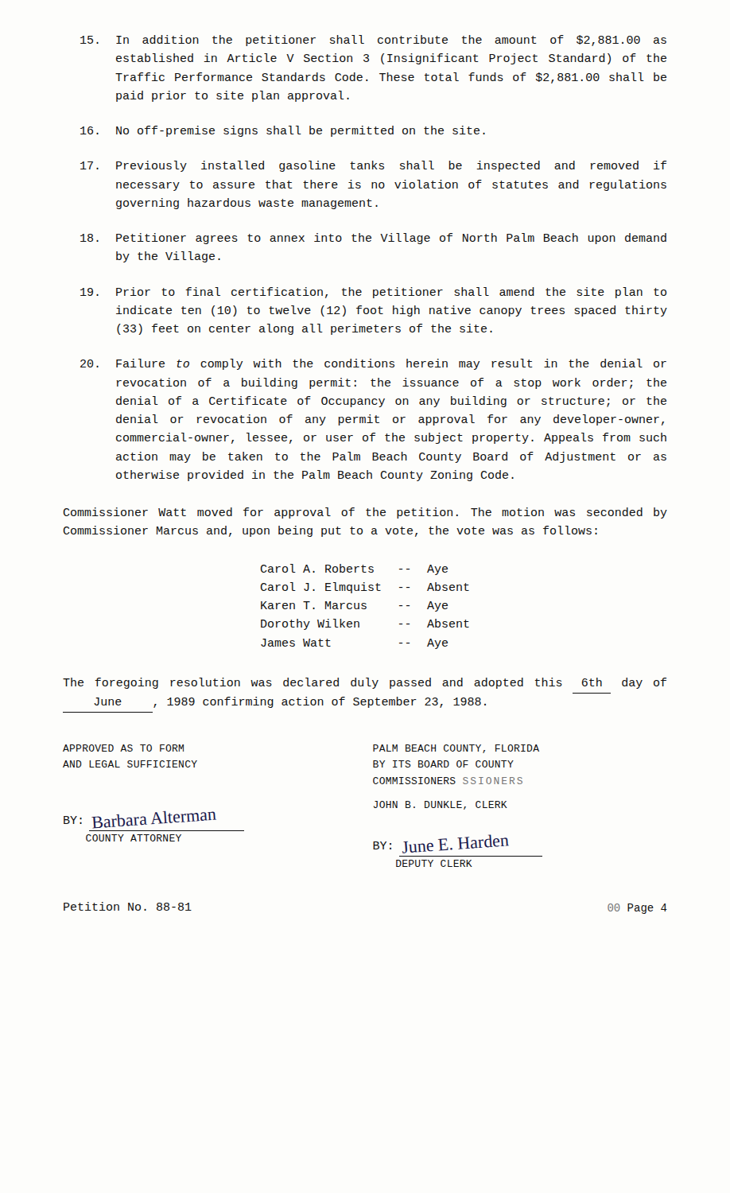15. In addition the petitioner shall contribute the amount of $2,881.00 as established in Article V Section 3 (Insignificant Project Standard) of the Traffic Performance Standards Code. These total funds of $2,881.00 shall be paid prior to site plan approval.
16. No off-premise signs shall be permitted on the site.
17. Previously installed gasoline tanks shall be inspected and removed if necessary to assure that there is no violation of statutes and regulations governing hazardous waste management.
18. Petitioner agrees to annex into the Village of North Palm Beach upon demand by the Village.
19. Prior to final certification, the petitioner shall amend the site plan to indicate ten (10) to twelve (12) foot high native canopy trees spaced thirty (33) feet on center along all perimeters of the site.
20. Failure to comply with the conditions herein may result in the denial or revocation of a building permit: the issuance of a stop work order; the denial of a Certificate of Occupancy on any building or structure; or the denial or revocation of any permit or approval for any developer-owner, commercial-owner, lessee, or user of the subject property. Appeals from such action may be taken to the Palm Beach County Board of Adjustment or as otherwise provided in the Palm Beach County Zoning Code.
Commissioner Watt moved for approval of the petition. The motion was seconded by Commissioner Marcus and, upon being put to a vote, the vote was as follows:
| Carol A. Roberts | -- | Aye |
| Carol J. Elmquist | -- | Absent |
| Karen T. Marcus | -- | Aye |
| Dorothy Wilken | -- | Absent |
| James Watt | -- | Aye |
The foregoing resolution was declared duly passed and adopted this 6th day of June, 1989 confirming action of September 23, 1988.
APPROVED AS TO FORM
AND LEGAL SUFFICIENCY
BY: Barbara Alterman
COUNTY ATTORNEY
PALM BEACH COUNTY, FLORIDA
BY ITS BOARD OF COUNTY
COMMISSIONERS SSIONERS
JOHN B. DUNKLE, CLERK
BY: June E. Harden
DEPUTY CLERK
Petition No. 88-81
00 Page 4